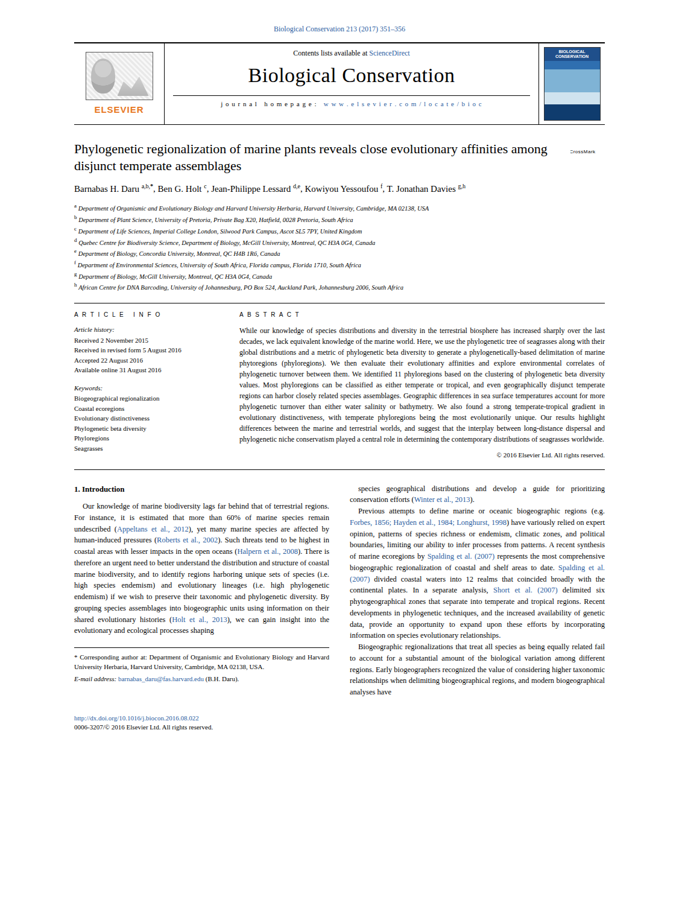Biological Conservation 213 (2017) 351–356
ELSEVIER
Contents lists available at ScienceDirect
Biological Conservation
j o u r n a l h o m e p a g e : w w w . e l s e v i e r . c o m / l o c a t e / b i o c
BIOLOGICAL
CONSERVATION
Phylogenetic regionalization of marine plants reveals close evolutionary affinities among disjunct temperate assemblages CrossMark
Barnabas H. Daru a,b,*, Ben G. Holt c, Jean-Philippe Lessard d,e, Kowiyou Yessoufou f, T. Jonathan Davies g,h
a Department of Organismic and Evolutionary Biology and Harvard University Herbaria, Harvard University, Cambridge, MA 02138, USA
b Department of Plant Science, University of Pretoria, Private Bag X20, Hatfield, 0028 Pretoria, South Africa
c Department of Life Sciences, Imperial College London, Silwood Park Campus, Ascot SL5 7PY, United Kingdom
d Quebec Centre for Biodiversity Science, Department of Biology, McGill University, Montreal, QC H3A 0G4, Canada
e Department of Biology, Concordia University, Montreal, QC H4B 1R6, Canada
f Department of Environmental Sciences, University of South Africa, Florida campus, Florida 1710, South Africa
g Department of Biology, McGill University, Montreal, QC H3A 0G4, Canada
h African Centre for DNA Barcoding, University of Johannesburg, PO Box 524, Auckland Park, Johannesburg 2006, South Africa
A R T I C L E I N F O
Article history:
Received 2 November 2015
Received in revised form 5 August 2016
Accepted 22 August 2016
Available online 31 August 2016
Keywords:
Biogeographical regionalization
Coastal ecoregions
Evolutionary distinctiveness
Phylogenetic beta diversity
Phyloregions
Seagrasses
A B S T R A C T
While our knowledge of species distributions and diversity in the terrestrial biosphere has increased sharply over the last decades, we lack equivalent knowledge of the marine world. Here, we use the phylogenetic tree of seagrasses along with their global distributions and a metric of phylogenetic beta diversity to generate a phylogenetically-based delimitation of marine phytoregions (phyloregions). We then evaluate their evolutionary affinities and explore environmental correlates of phylogenetic turnover between them. We identified 11 phyloregions based on the clustering of phylogenetic beta diversity values. Most phyloregions can be classified as either temperate or tropical, and even geographically disjunct temperate regions can harbor closely related species assemblages. Geographic differences in sea surface temperatures account for more phylogenetic turnover than either water salinity or bathymetry. We also found a strong temperate-tropical gradient in evolutionary distinctiveness, with temperate phyloregions being the most evolutionarily unique. Our results highlight differences between the marine and terrestrial worlds, and suggest that the interplay between long-distance dispersal and phylogenetic niche conservatism played a central role in determining the contemporary distributions of seagrasses worldwide.
© 2016 Elsevier Ltd. All rights reserved.
1. Introduction
Our knowledge of marine biodiversity lags far behind that of terrestrial regions. For instance, it is estimated that more than 60% of marine species remain undescribed (Appeltans et al., 2012), yet many marine species are affected by human-induced pressures (Roberts et al., 2002). Such threats tend to be highest in coastal areas with lesser impacts in the open oceans (Halpern et al., 2008). There is therefore an urgent need to better understand the distribution and structure of coastal marine biodiversity, and to identify regions harboring unique sets of species (i.e. high species endemism) and evolutionary lineages (i.e. high phylogenetic endemism) if we wish to preserve their taxonomic and phylogenetic diversity. By grouping species assemblages into biogeographic units using information on their shared evolutionary histories (Holt et al., 2013), we can gain insight into the evolutionary and ecological processes shaping
* Corresponding author at: Department of Organismic and Evolutionary Biology and Harvard University Herbaria, Harvard University, Cambridge, MA 02138, USA.
E-mail address: barnabas_daru@fas.harvard.edu (B.H. Daru).
species geographical distributions and develop a guide for prioritizing conservation efforts (Winter et al., 2013).
Previous attempts to define marine or oceanic biogeographic regions (e.g. Forbes, 1856; Hayden et al., 1984; Longhurst, 1998) have variously relied on expert opinion, patterns of species richness or endemism, climatic zones, and political boundaries, limiting our ability to infer processes from patterns. A recent synthesis of marine ecoregions by Spalding et al. (2007) represents the most comprehensive biogeographic regionalization of coastal and shelf areas to date. Spalding et al. (2007) divided coastal waters into 12 realms that coincided broadly with the continental plates. In a separate analysis, Short et al. (2007) delimited six phytogeographical zones that separate into temperate and tropical regions. Recent developments in phylogenetic techniques, and the increased availability of genetic data, provide an opportunity to expand upon these efforts by incorporating information on species evolutionary relationships.
Biogeographic regionalizations that treat all species as being equally related fail to account for a substantial amount of the biological variation among different regions. Early biogeographers recognized the value of considering higher taxonomic relationships when delimiting biogeographical regions, and modern biogeographical analyses have
http://dx.doi.org/10.1016/j.biocon.2016.08.022
0006-3207/© 2016 Elsevier Ltd. All rights reserved.